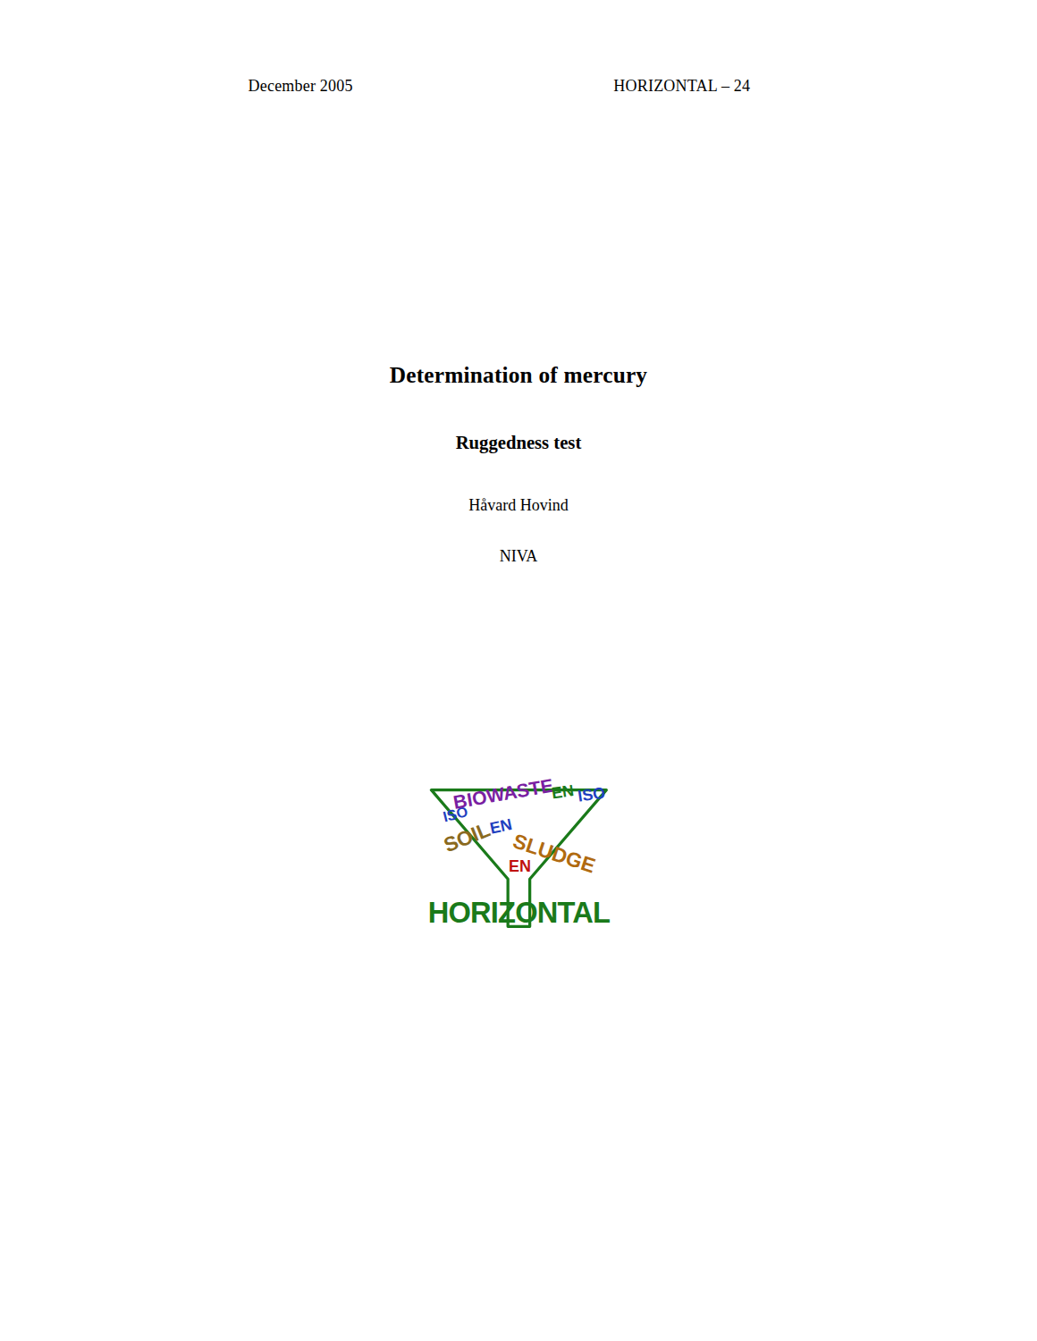December 2005 HORIZONTAL – 24
Determination of mercury
Ruggedness test
Håvard Hovind
NIVA
HORIZONTAL logo ISO BIOWASTE EN ISO EN SOIL SLUDGE EN HORIZONTAL